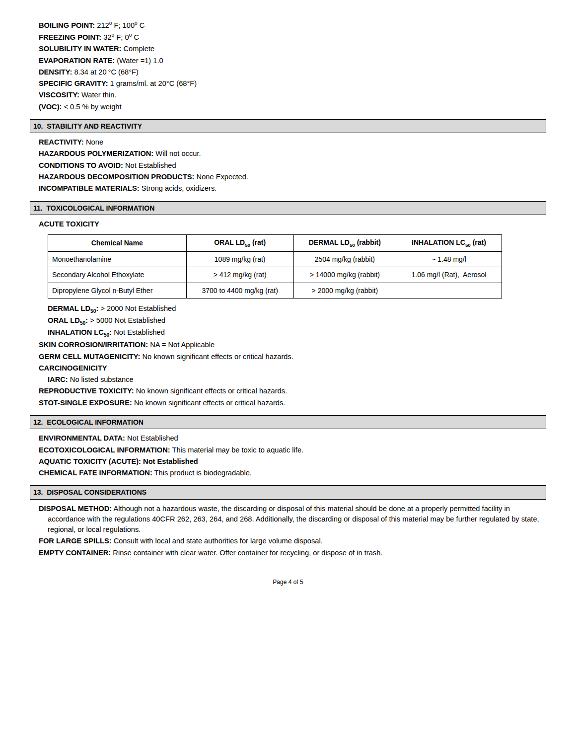BOILING POINT: 212o F; 100o C
FREEZING POINT: 32o F; 0o C
SOLUBILITY IN WATER: Complete
EVAPORATION RATE: (Water =1) 1.0
DENSITY: 8.34 at 20 °C (68°F)
SPECIFIC GRAVITY: 1 grams/ml. at 20°C (68°F)
VISCOSITY: Water thin.
(VOC): < 0.5 % by weight
10. STABILITY AND REACTIVITY
REACTIVITY: None
HAZARDOUS POLYMERIZATION: Will not occur.
CONDITIONS TO AVOID: Not Established
HAZARDOUS DECOMPOSITION PRODUCTS: None Expected.
INCOMPATIBLE MATERIALS: Strong acids, oxidizers.
11. TOXICOLOGICAL INFORMATION
ACUTE TOXICITY
| Chemical Name | ORAL LD 50 (rat) | DERMAL LD 50 (rabbit) | INHALATION LC 50 (rat) |
| --- | --- | --- | --- |
| Monoethanolamine | 1089 mg/kg (rat) | 2504 mg/kg (rabbit) | ~ 1.48 mg/l |
| Secondary Alcohol Ethoxylate | > 412 mg/kg (rat) | > 14000 mg/kg (rabbit) | 1.06 mg/l (Rat), Aerosol |
| Dipropylene Glycol n-Butyl Ether | 3700 to 4400 mg/kg (rat) | > 2000 mg/kg (rabbit) | |
DERMAL LD50: > 2000 Not Established
ORAL LD50: > 5000 Not Established
INHALATION LC50: Not Established
SKIN CORROSION/IRRITATION: NA = Not Applicable
GERM CELL MUTAGENICITY: No known significant effects or critical hazards.
CARCINOGENICITY
IARC: No listed substance
REPRODUCTIVE TOXICITY: No known significant effects or critical hazards.
STOT-SINGLE EXPOSURE: No known significant effects or critical hazards.
12. ECOLOGICAL INFORMATION
ENVIRONMENTAL DATA: Not Established
ECOTOXICOLOGICAL INFORMATION: This material may be toxic to aquatic life.
AQUATIC TOXICITY (ACUTE): Not Established
CHEMICAL FATE INFORMATION: This product is biodegradable.
13. DISPOSAL CONSIDERATIONS
DISPOSAL METHOD: Although not a hazardous waste, the discarding or disposal of this material should be done at a properly permitted facility in accordance with the regulations 40CFR 262, 263, 264, and 268. Additionally, the discarding or disposal of this material may be further regulated by state, regional, or local regulations.
FOR LARGE SPILLS: Consult with local and state authorities for large volume disposal.
EMPTY CONTAINER: Rinse container with clear water. Offer container for recycling, or dispose of in trash.
Page 4 of 5